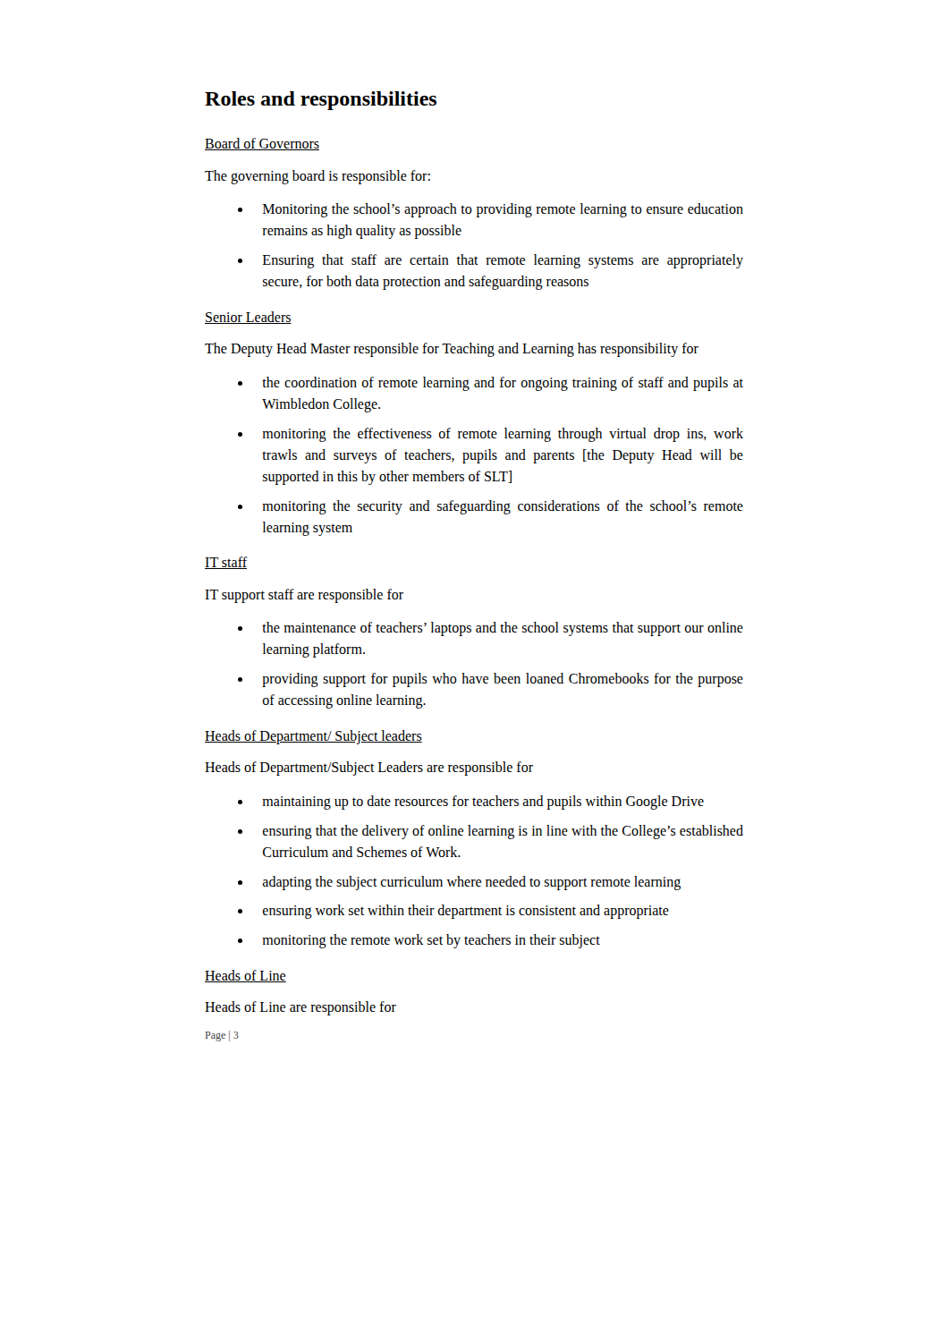Roles and responsibilities
Board of Governors
The governing board is responsible for:
Monitoring the school’s approach to providing remote learning to ensure education remains as high quality as possible
Ensuring that staff are certain that remote learning systems are appropriately secure, for both data protection and safeguarding reasons
Senior Leaders
The Deputy Head Master responsible for Teaching and Learning has responsibility for
the coordination of remote learning and for ongoing training of staff and pupils at Wimbledon College.
monitoring the effectiveness of remote learning through virtual drop ins, work trawls and surveys of teachers, pupils and parents [the Deputy Head will be supported in this by other members of SLT]
monitoring the security and safeguarding considerations of the school’s remote learning system
IT staff
IT support staff are responsible for
the maintenance of teachers’ laptops and the school systems that support our online learning platform.
providing support for pupils who have been loaned Chromebooks for the purpose of accessing online learning.
Heads of Department/ Subject leaders
Heads of Department/Subject Leaders are responsible for
maintaining up to date resources for teachers and pupils within Google Drive
ensuring that the delivery of online learning is in line with the College’s established Curriculum and Schemes of Work.
adapting the subject curriculum where needed to support remote learning
ensuring work set within their department is consistent and appropriate
monitoring the remote work set by teachers in their subject
Heads of Line
Heads of Line are responsible for
Page | 3